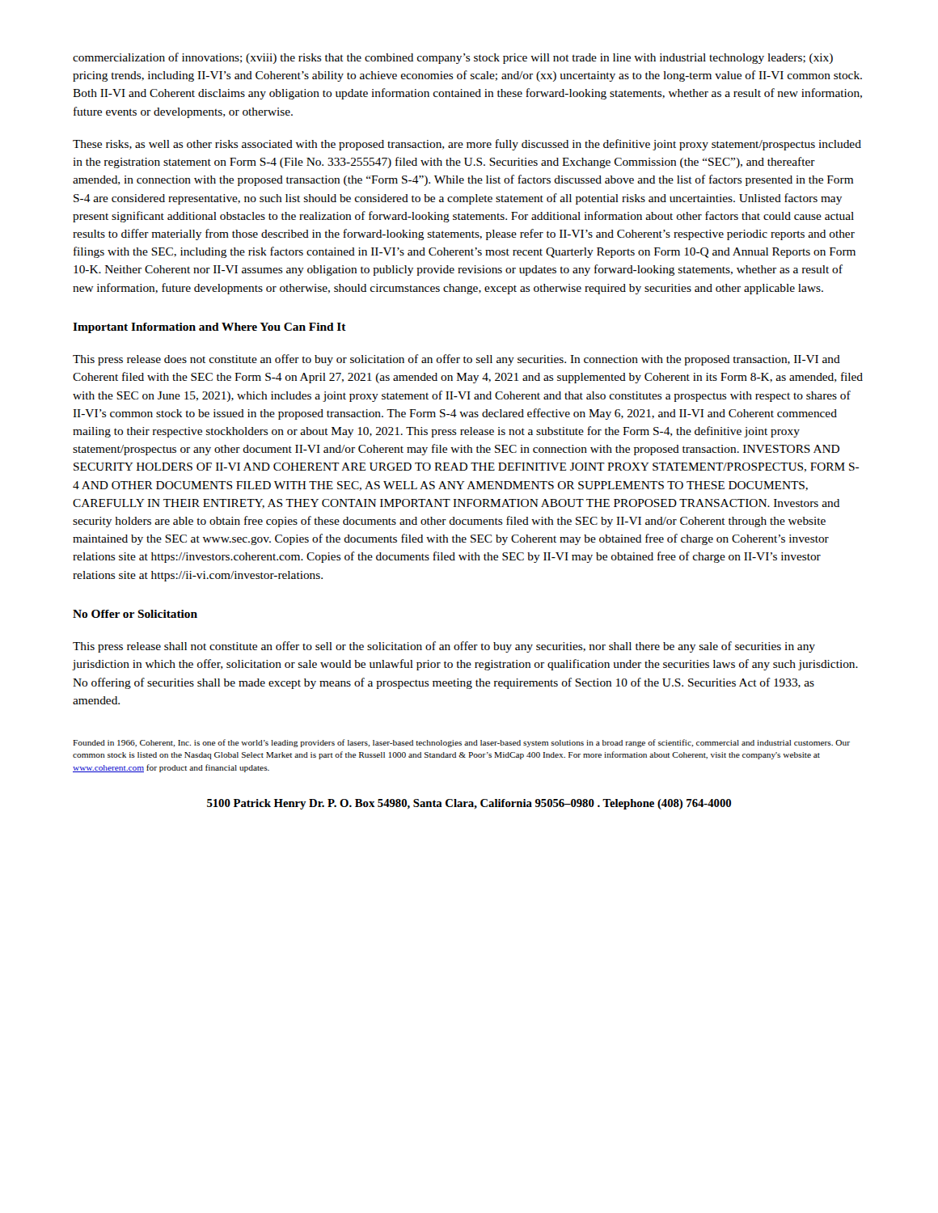commercialization of innovations; (xviii) the risks that the combined company’s stock price will not trade in line with industrial technology leaders; (xix) pricing trends, including II-VI’s and Coherent’s ability to achieve economies of scale; and/or (xx) uncertainty as to the long-term value of II-VI common stock. Both II-VI and Coherent disclaims any obligation to update information contained in these forward-looking statements, whether as a result of new information, future events or developments, or otherwise.
These risks, as well as other risks associated with the proposed transaction, are more fully discussed in the definitive joint proxy statement/prospectus included in the registration statement on Form S-4 (File No. 333-255547) filed with the U.S. Securities and Exchange Commission (the “SEC”), and thereafter amended, in connection with the proposed transaction (the “Form S-4”). While the list of factors discussed above and the list of factors presented in the Form S-4 are considered representative, no such list should be considered to be a complete statement of all potential risks and uncertainties. Unlisted factors may present significant additional obstacles to the realization of forward-looking statements. For additional information about other factors that could cause actual results to differ materially from those described in the forward-looking statements, please refer to II-VI’s and Coherent’s respective periodic reports and other filings with the SEC, including the risk factors contained in II-VI’s and Coherent’s most recent Quarterly Reports on Form 10-Q and Annual Reports on Form 10-K. Neither Coherent nor II-VI assumes any obligation to publicly provide revisions or updates to any forward-looking statements, whether as a result of new information, future developments or otherwise, should circumstances change, except as otherwise required by securities and other applicable laws.
Important Information and Where You Can Find It
This press release does not constitute an offer to buy or solicitation of an offer to sell any securities. In connection with the proposed transaction, II-VI and Coherent filed with the SEC the Form S-4 on April 27, 2021 (as amended on May 4, 2021 and as supplemented by Coherent in its Form 8-K, as amended, filed with the SEC on June 15, 2021), which includes a joint proxy statement of II-VI and Coherent and that also constitutes a prospectus with respect to shares of II-VI’s common stock to be issued in the proposed transaction. The Form S-4 was declared effective on May 6, 2021, and II-VI and Coherent commenced mailing to their respective stockholders on or about May 10, 2021. This press release is not a substitute for the Form S-4, the definitive joint proxy statement/prospectus or any other document II-VI and/or Coherent may file with the SEC in connection with the proposed transaction. INVESTORS AND SECURITY HOLDERS OF II-VI AND COHERENT ARE URGED TO READ THE DEFINITIVE JOINT PROXY STATEMENT/PROSPECTUS, FORM S-4 AND OTHER DOCUMENTS FILED WITH THE SEC, AS WELL AS ANY AMENDMENTS OR SUPPLEMENTS TO THESE DOCUMENTS, CAREFULLY IN THEIR ENTIRETY, AS THEY CONTAIN IMPORTANT INFORMATION ABOUT THE PROPOSED TRANSACTION. Investors and security holders are able to obtain free copies of these documents and other documents filed with the SEC by II-VI and/or Coherent through the website maintained by the SEC at www.sec.gov. Copies of the documents filed with the SEC by Coherent may be obtained free of charge on Coherent’s investor relations site at https://investors.coherent.com. Copies of the documents filed with the SEC by II-VI may be obtained free of charge on II-VI’s investor relations site at https://ii-vi.com/investor-relations.
No Offer or Solicitation
This press release shall not constitute an offer to sell or the solicitation of an offer to buy any securities, nor shall there be any sale of securities in any jurisdiction in which the offer, solicitation or sale would be unlawful prior to the registration or qualification under the securities laws of any such jurisdiction. No offering of securities shall be made except by means of a prospectus meeting the requirements of Section 10 of the U.S. Securities Act of 1933, as amended.
Founded in 1966, Coherent, Inc. is one of the world’s leading providers of lasers, laser-based technologies and laser-based system solutions in a broad range of scientific, commercial and industrial customers. Our common stock is listed on the Nasdaq Global Select Market and is part of the Russell 1000 and Standard & Poor’s MidCap 400 Index. For more information about Coherent, visit the company's website at www.coherent.com for product and financial updates.
5100 Patrick Henry Dr. P. O. Box 54980, Santa Clara, California 95056–0980 . Telephone (408) 764-4000